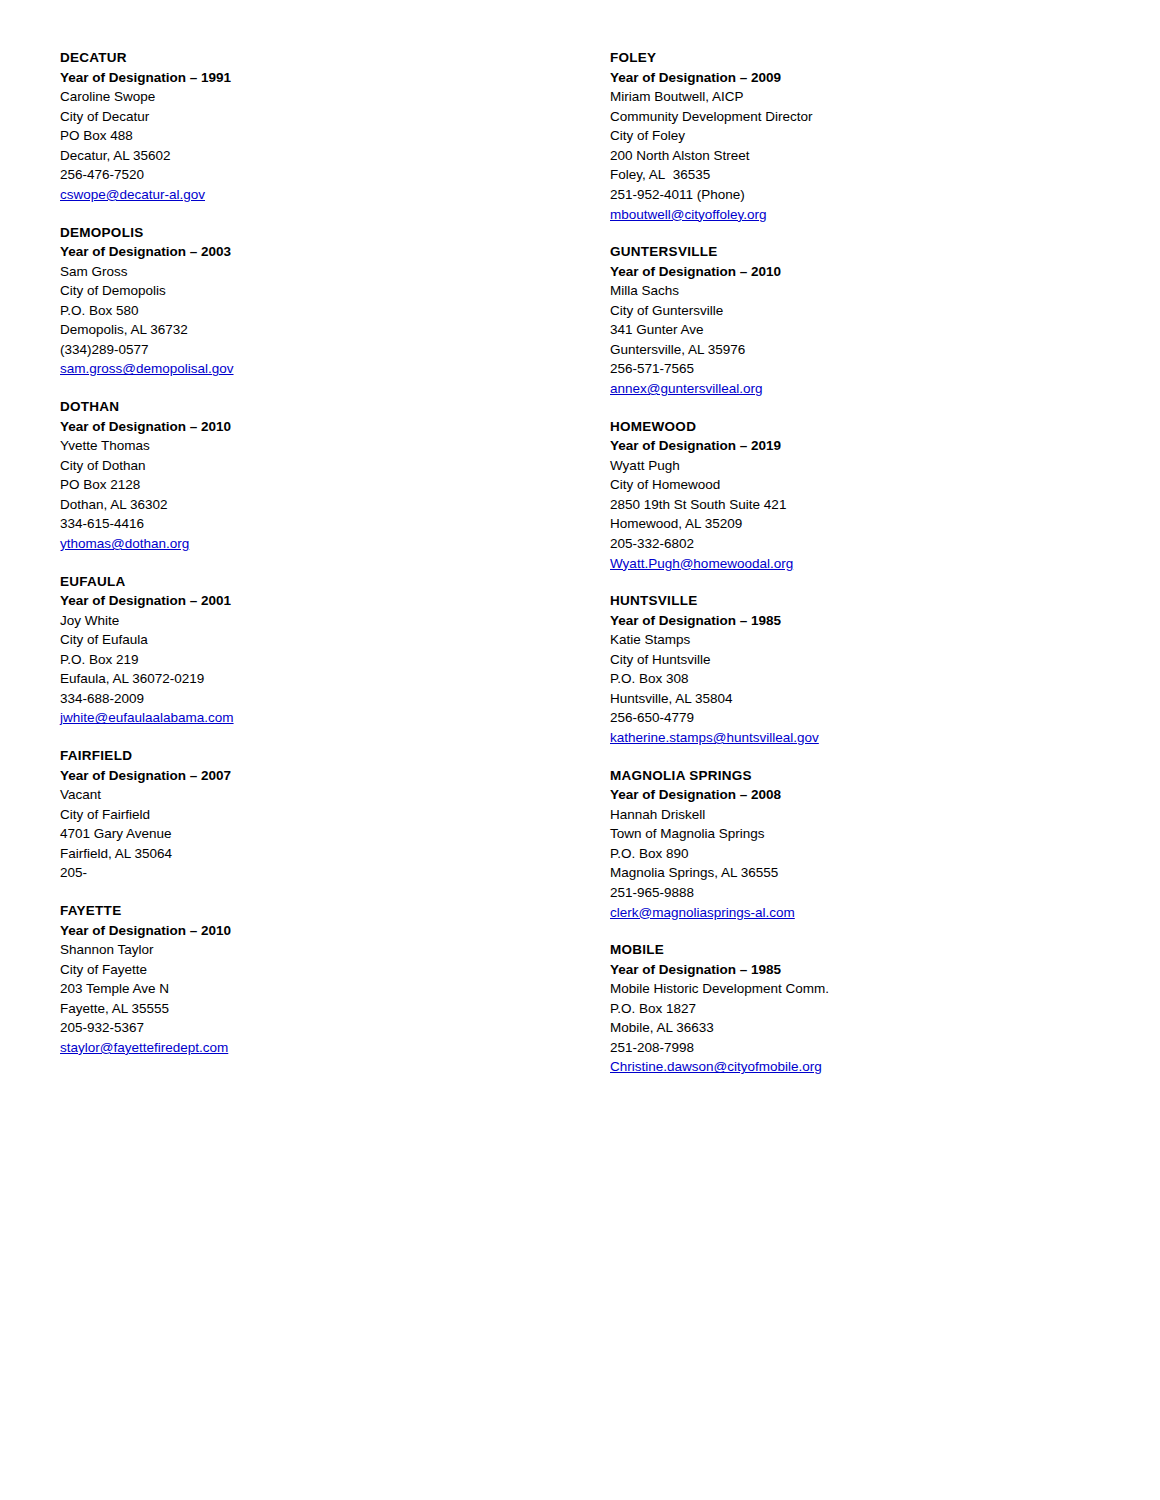DECATUR
Year of Designation – 1991
Caroline Swope
City of Decatur
PO Box 488
Decatur, AL 35602
256-476-7520
cswope@decatur-al.gov
DEMOPOLIS
Year of Designation – 2003
Sam Gross
City of Demopolis
P.O. Box 580
Demopolis, AL 36732
(334)289-0577
sam.gross@demopolisal.gov
DOTHAN
Year of Designation – 2010
Yvette Thomas
City of Dothan
PO Box 2128
Dothan, AL 36302
334-615-4416
ythomas@dothan.org
EUFAULA
Year of Designation – 2001
Joy White
City of Eufaula
P.O. Box 219
Eufaula, AL 36072-0219
334-688-2009
jwhite@eufaulaalabama.com
FAIRFIELD
Year of Designation – 2007
Vacant
City of Fairfield
4701 Gary Avenue
Fairfield, AL 35064
205-
FAYETTE
Year of Designation – 2010
Shannon Taylor
City of Fayette
203 Temple Ave N
Fayette, AL 35555
205-932-5367
staylor@fayettefiredept.com
FOLEY
Year of Designation – 2009
Miriam Boutwell, AICP
Community Development Director
City of Foley
200 North Alston Street
Foley, AL 36535
251-952-4011 (Phone)
mboutwell@cityoffoley.org
GUNTERSVILLE
Year of Designation – 2010
Milla Sachs
City of Guntersville
341 Gunter Ave
Guntersville, AL 35976
256-571-7565
annex@guntersvilleal.org
HOMEWOOD
Year of Designation – 2019
Wyatt Pugh
City of Homewood
2850 19th St South Suite 421
Homewood, AL 35209
205-332-6802
Wyatt.Pugh@homewoodal.org
HUNTSVILLE
Year of Designation – 1985
Katie Stamps
City of Huntsville
P.O. Box 308
Huntsville, AL 35804
256-650-4779
katherine.stamps@huntsvilleal.gov
MAGNOLIA SPRINGS
Year of Designation – 2008
Hannah Driskell
Town of Magnolia Springs
P.O. Box 890
Magnolia Springs, AL 36555
251-965-9888
clerk@magnoliasprings-al.com
MOBILE
Year of Designation – 1985
Mobile Historic Development Comm.
P.O. Box 1827
Mobile, AL 36633
251-208-7998
Christine.dawson@cityofmobile.org